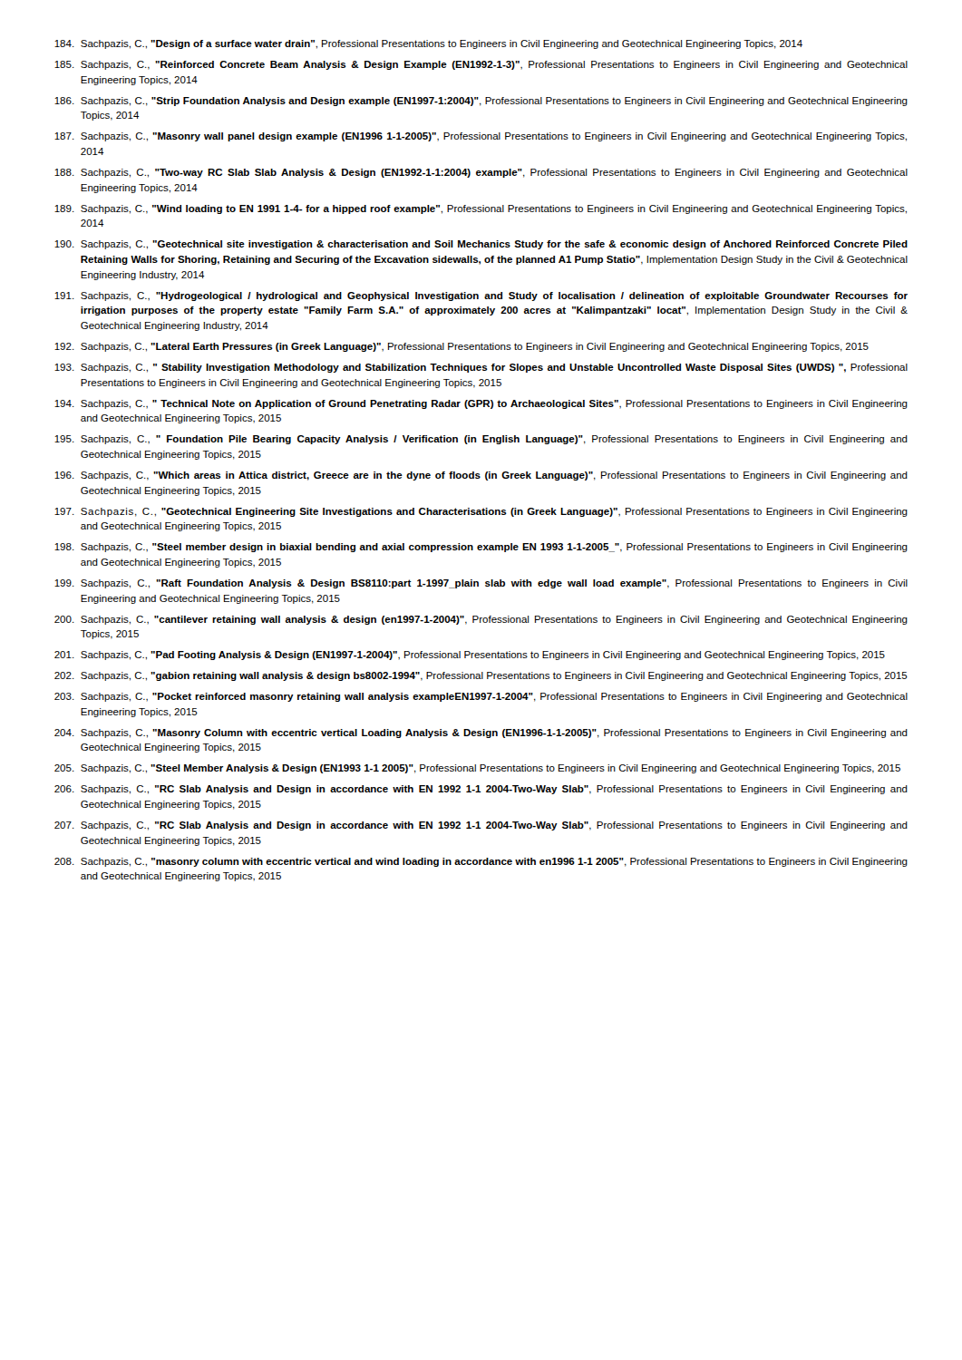Sachpazis, C., "Design of a surface water drain", Professional Presentations to Engineers in Civil Engineering and Geotechnical Engineering Topics, 2014
Sachpazis, C., "Reinforced Concrete Beam Analysis & Design Example (EN1992-1-3)", Professional Presentations to Engineers in Civil Engineering and Geotechnical Engineering Topics, 2014
Sachpazis, C., "Strip Foundation Analysis and Design example (EN1997-1:2004)", Professional Presentations to Engineers in Civil Engineering and Geotechnical Engineering Topics, 2014
Sachpazis, C., "Masonry wall panel design example (EN1996 1-1-2005)", Professional Presentations to Engineers in Civil Engineering and Geotechnical Engineering Topics, 2014
Sachpazis, C., "Two-way RC Slab Slab Analysis & Design (EN1992-1-1:2004) example", Professional Presentations to Engineers in Civil Engineering and Geotechnical Engineering Topics, 2014
Sachpazis, C., "Wind loading to EN 1991 1-4- for a hipped roof example", Professional Presentations to Engineers in Civil Engineering and Geotechnical Engineering Topics, 2014
Sachpazis, C., "Geotechnical site investigation & characterisation and Soil Mechanics Study for the safe & economic design of Anchored Reinforced Concrete Piled Retaining Walls for Shoring, Retaining and Securing of the Excavation sidewalls, of the planned A1 Pump Statio", Implementation Design Study in the Civil & Geotechnical Engineering Industry, 2014
Sachpazis, C., "Hydrogeological / hydrological and Geophysical Investigation and Study of localisation / delineation of exploitable Groundwater Recourses for irrigation purposes of the property estate "Family Farm S.A." of approximately 200 acres at "Kalimpantzaki" locat", Implementation Design Study in the Civil & Geotechnical Engineering Industry, 2014
Sachpazis, C., "Lateral Earth Pressures (in Greek Language)", Professional Presentations to Engineers in Civil Engineering and Geotechnical Engineering Topics, 2015
Sachpazis, C., " Stability Investigation Methodology and Stabilization Techniques for Slopes and Unstable Uncontrolled Waste Disposal Sites (UWDS) ", Professional Presentations to Engineers in Civil Engineering and Geotechnical Engineering Topics, 2015
Sachpazis, C., " Technical Note on Application of Ground Penetrating Radar (GPR) to Archaeological Sites", Professional Presentations to Engineers in Civil Engineering and Geotechnical Engineering Topics, 2015
Sachpazis, C., " Foundation Pile Bearing Capacity Analysis / Verification (in English Language)", Professional Presentations to Engineers in Civil Engineering and Geotechnical Engineering Topics, 2015
Sachpazis, C., "Which areas in Attica district, Greece are in the dyne of floods (in Greek Language)", Professional Presentations to Engineers in Civil Engineering and Geotechnical Engineering Topics, 2015
Sachpazis, C., "Geotechnical Engineering Site Investigations and Characterisations (in Greek Language)", Professional Presentations to Engineers in Civil Engineering and Geotechnical Engineering Topics, 2015
Sachpazis, C., "Steel member design in biaxial bending and axial compression example EN 1993 1-1-2005_", Professional Presentations to Engineers in Civil Engineering and Geotechnical Engineering Topics, 2015
Sachpazis, C., "Raft Foundation Analysis & Design BS8110:part 1-1997_plain slab with edge wall load example", Professional Presentations to Engineers in Civil Engineering and Geotechnical Engineering Topics, 2015
Sachpazis, C., "cantilever retaining wall analysis & design (en1997-1-2004)", Professional Presentations to Engineers in Civil Engineering and Geotechnical Engineering Topics, 2015
Sachpazis, C., "Pad Footing Analysis & Design (EN1997-1-2004)", Professional Presentations to Engineers in Civil Engineering and Geotechnical Engineering Topics, 2015
Sachpazis, C., "gabion retaining wall analysis & design bs8002-1994", Professional Presentations to Engineers in Civil Engineering and Geotechnical Engineering Topics, 2015
Sachpazis, C., "Pocket reinforced masonry retaining wall analysis exampleEN1997-1-2004", Professional Presentations to Engineers in Civil Engineering and Geotechnical Engineering Topics, 2015
Sachpazis, C., "Masonry Column with eccentric vertical Loading Analysis & Design (EN1996-1-1-2005)", Professional Presentations to Engineers in Civil Engineering and Geotechnical Engineering Topics, 2015
Sachpazis, C., "Steel Member Analysis & Design (EN1993 1-1 2005)", Professional Presentations to Engineers in Civil Engineering and Geotechnical Engineering Topics, 2015
Sachpazis, C., "RC Slab Analysis and Design in accordance with EN 1992 1-1 2004-Two-Way Slab", Professional Presentations to Engineers in Civil Engineering and Geotechnical Engineering Topics, 2015
Sachpazis, C., "RC Slab Analysis and Design in accordance with EN 1992 1-1 2004-Two-Way Slab", Professional Presentations to Engineers in Civil Engineering and Geotechnical Engineering Topics, 2015
Sachpazis, C., "masonry column with eccentric vertical and wind loading in accordance with en1996 1-1 2005", Professional Presentations to Engineers in Civil Engineering and Geotechnical Engineering Topics, 2015